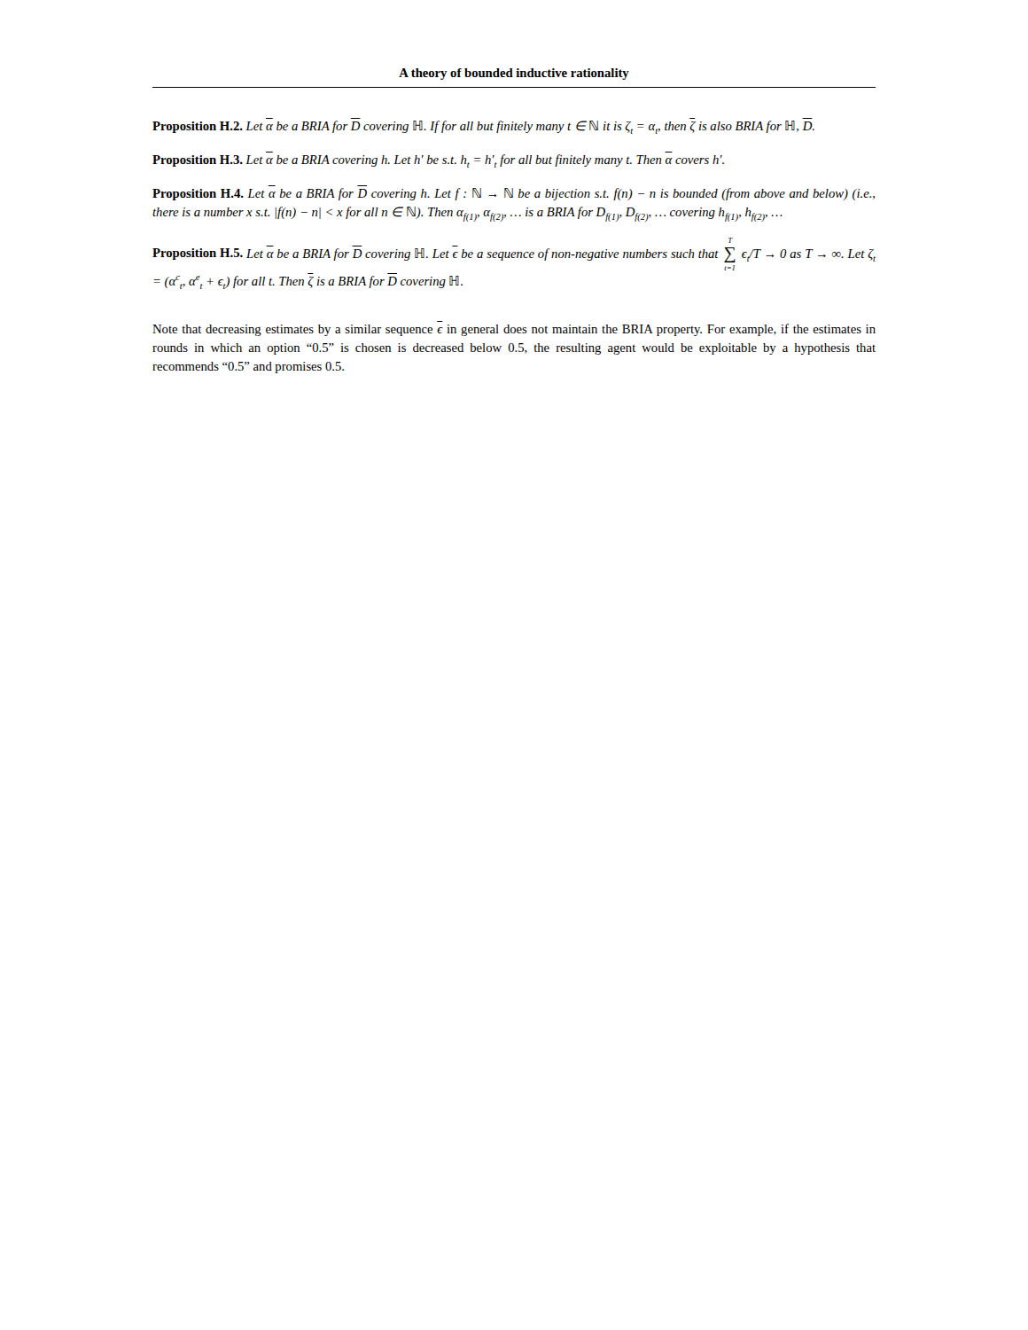A theory of bounded inductive rationality
Proposition H.2. Let α be a BRIA for D covering ℍ. If for all but finitely many t ∈ ℕ it is ζt = αt, then ζ is also BRIA for ℍ, D.
Proposition H.3. Let α be a BRIA covering h. Let h′ be s.t. ht = h′t for all but finitely many t. Then α covers h′.
Proposition H.4. Let α be a BRIA for D covering h. Let f : ℕ → ℕ be a bijection s.t. f(n) − n is bounded (from above and below) (i.e., there is a number x s.t. |f(n) − n| < x for all n ∈ ℕ). Then αf(1), αf(2), … is a BRIA for Df(1), Df(2), … covering hf(1), hf(2), …
Proposition H.5. Let α be a BRIA for D covering ℍ. Let ϵ be a sequence of non-negative numbers such that T∑t=1 ϵt/T → 0 as T → ∞. Let ζt = (αct, αet + ϵt) for all t. Then ζ is a BRIA for D covering ℍ.
Note that decreasing estimates by a similar sequence ϵ in general does not maintain the BRIA property. For example, if the estimates in rounds in which an option “0.5” is chosen is decreased below 0.5, the resulting agent would be exploitable by a hypothesis that recommends “0.5” and promises 0.5.